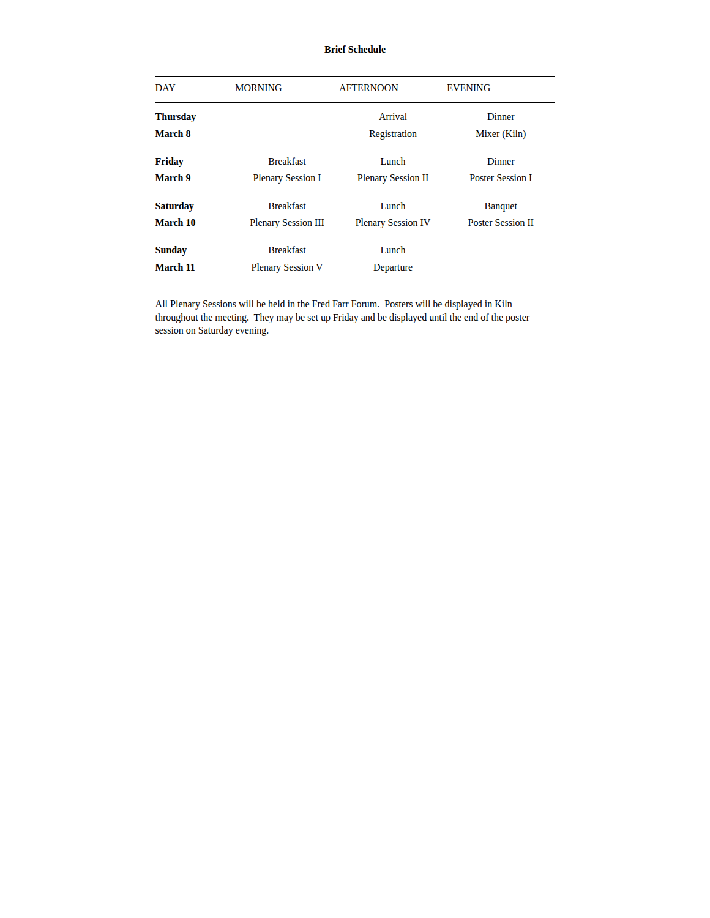Brief Schedule
| DAY | MORNING | AFTERNOON | EVENING |
| --- | --- | --- | --- |
| Thursday | | Arrival | Dinner |
| March 8 | | Registration | Mixer (Kiln) |
| Friday | Breakfast | Lunch | Dinner |
| March 9 | Plenary Session I | Plenary Session II | Poster Session I |
| Saturday | Breakfast | Lunch | Banquet |
| March 10 | Plenary Session III | Plenary Session IV | Poster Session II |
| Sunday | Breakfast | Lunch | |
| March 11 | Plenary Session V | Departure | |
All Plenary Sessions will be held in the Fred Farr Forum. Posters will be displayed in Kiln throughout the meeting. They may be set up Friday and be displayed until the end of the poster session on Saturday evening.